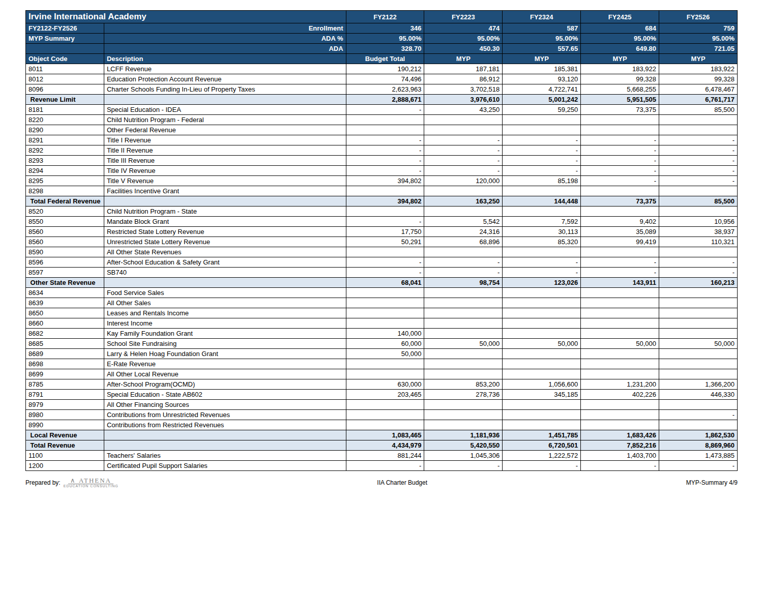| Irvine International Academy | FY2122 | FY2223 | FY2324 | FY2425 | FY2526 |
| FY2122-FY2526 | Enrollment | 346 | 474 | 587 | 684 | 759 |
| MYP Summary | ADA % | 95.00% | 95.00% | 95.00% | 95.00% | 95.00% |
| | ADA | 328.70 | 450.30 | 557.65 | 649.80 | 721.05 |
| Object Code | Description | Budget Total | MYP | MYP | MYP | MYP |
| 8011 | LCFF Revenue | 190,212 | 187,181 | 185,381 | 183,922 | 183,922 |
| 8012 | Education Protection Account Revenue | 74,496 | 86,912 | 93,120 | 99,328 | 99,328 |
| 8096 | Charter Schools Funding In-Lieu of Property Taxes | 2,623,963 | 3,702,518 | 4,722,741 | 5,668,255 | 6,478,467 |
| Revenue Limit | | 2,888,671 | 3,976,610 | 5,001,242 | 5,951,505 | 6,761,717 |
| 8181 | Special Education - IDEA | - | 43,250 | 59,250 | 73,375 | 85,500 |
| 8220 | Child Nutrition Program - Federal | | | | | |
| 8290 | Other Federal Revenue | | | | | |
| 8291 | Title I Revenue | - | - | - | - | - |
| 8292 | Title II Revenue | - | - | - | - | - |
| 8293 | Title III Revenue | - | - | - | - | - |
| 8294 | Title IV Revenue | - | - | - | - | - |
| 8295 | Title V Revenue | 394,802 | 120,000 | 85,198 | - | - |
| 8298 | Facilities Incentive Grant | | | | | |
| Total Federal Revenue | | 394,802 | 163,250 | 144,448 | 73,375 | 85,500 |
| 8520 | Child Nutrition Program - State | | | | | |
| 8550 | Mandate Block Grant | - | 5,542 | 7,592 | 9,402 | 10,956 |
| 8560 | Restricted State Lottery Revenue | 17,750 | 24,316 | 30,113 | 35,089 | 38,937 |
| 8560 | Unrestricted State Lottery Revenue | 50,291 | 68,896 | 85,320 | 99,419 | 110,321 |
| 8590 | All Other State Revenues | | | | | |
| 8596 | After-School Education & Safety Grant | - | - | - | - | - |
| 8597 | SB740 | - | - | - | - | - |
| Other State Revenue | | 68,041 | 98,754 | 123,026 | 143,911 | 160,213 |
| 8634 | Food Service Sales | | | | | |
| 8639 | All Other Sales | | | | | |
| 8650 | Leases and Rentals Income | | | | | |
| 8660 | Interest Income | | | | | |
| 8682 | Kay Family Foundation Grant | 140,000 | | | | |
| 8685 | School Site Fundraising | 60,000 | 50,000 | 50,000 | 50,000 | 50,000 |
| 8689 | Larry & Helen Hoag Foundation Grant | 50,000 | | | | |
| 8698 | E-Rate Revenue | | | | | |
| 8699 | All Other Local Revenue | | | | | |
| 8785 | After-School Program(OCMD) | 630,000 | 853,200 | 1,056,600 | 1,231,200 | 1,366,200 |
| 8791 | Special Education - State AB602 | 203,465 | 278,736 | 345,185 | 402,226 | 446,330 |
| 8979 | All Other Financing Sources | | | | | |
| 8980 | Contributions from Unrestricted Revenues | | | | | - |
| 8990 | Contributions from Restricted Revenues | | | | | |
| Local Revenue | | 1,083,465 | 1,181,936 | 1,451,785 | 1,683,426 | 1,862,530 |
| Total Revenue | | 4,434,979 | 5,420,550 | 6,720,501 | 7,852,216 | 8,869,960 |
| 1100 | Teachers' Salaries | 881,244 | 1,045,306 | 1,222,572 | 1,403,700 | 1,473,885 |
| 1200 | Certificated Pupil Support Salaries | - | - | - | - | - |
Prepared by: ∧ ATHENA EDUCATION CONSULTING
IIA Charter Budget
MYP-Summary 4/9